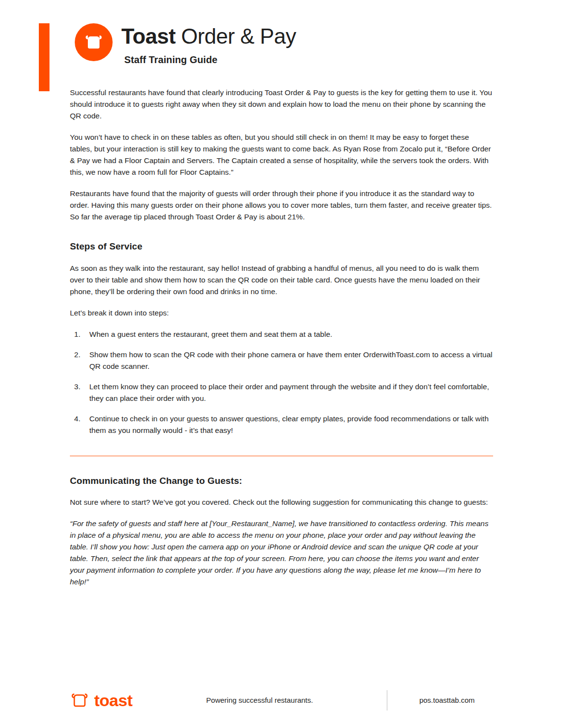Toast Order & Pay
Staff Training Guide
Successful restaurants have found that clearly introducing Toast Order & Pay to guests is the key for getting them to use it. You should introduce it to guests right away when they sit down and explain how to load the menu on their phone by scanning the QR code.
You won’t have to check in on these tables as often, but you should still check in on them! It may be easy to forget these tables, but your interaction is still key to making the guests want to come back. As Ryan Rose from Zocalo put it, “Before Order & Pay we had a Floor Captain and Servers. The Captain created a sense of hospitality, while the servers took the orders. With this, we now have a room full for Floor Captains.”
Restaurants have found that the majority of guests will order through their phone if you introduce it as the standard way to order. Having this many guests order on their phone allows you to cover more tables, turn them faster, and receive greater tips. So far the average tip placed through Toast Order & Pay is about 21%.
Steps of Service
As soon as they walk into the restaurant, say hello! Instead of grabbing a handful of menus, all you need to do is walk them over to their table and show them how to scan the QR code on their table card. Once guests have the menu loaded on their phone, they’ll be ordering their own food and drinks in no time.
Let’s break it down into steps:
When a guest enters the restaurant, greet them and seat them at a table.
Show them how to scan the QR code with their phone camera or have them enter OrderwithToast.com to access a virtual QR code scanner.
Let them know they can proceed to place their order and payment through the website and if they don’t feel comfortable, they can place their order with you.
Continue to check in on your guests to answer questions, clear empty plates, provide food recommendations or talk with them as you normally would - it’s that easy!
Communicating the Change to Guests:
Not sure where to start? We’ve got you covered. Check out the following suggestion for communicating this change to guests:
“For the safety of guests and staff here at [Your_Restaurant_Name], we have transitioned to contactless ordering. This means in place of a physical menu, you are able to access the menu on your phone, place your order and pay without leaving the table. I’ll show you how: Just open the camera app on your iPhone or Android device and scan the unique QR code at your table. Then, select the link that appears at the top of your screen. From here, you can choose the items you want and enter your payment information to complete your order. If you have any questions along the way, please let me know—I’m here to help!”
toast
Powering successful restaurants.
pos.toasttab.com